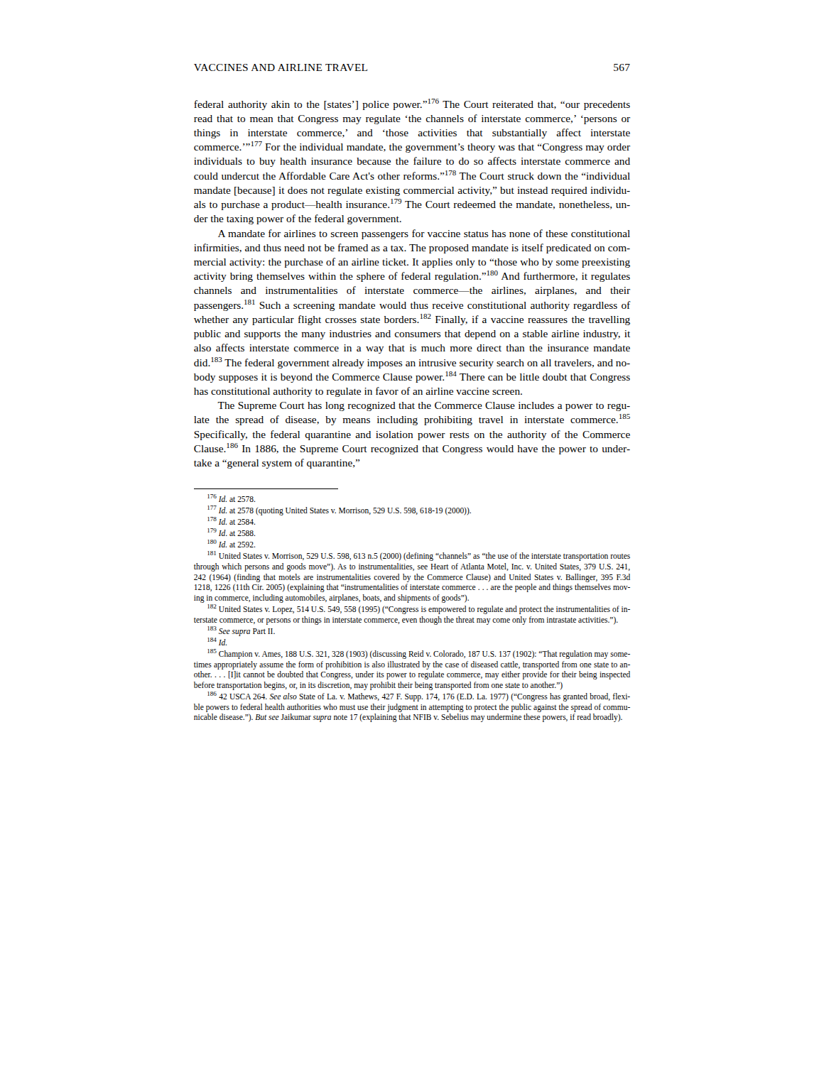Vaccines and Airline Travel 567
federal authority akin to the [states’] police power.”176 The Court reiterated that, “our precedents read that to mean that Congress may regulate ‘the channels of interstate commerce,’ ‘persons or things in interstate commerce,’ and ‘those activities that substantially affect interstate commerce.’”177 For the individual mandate, the government’s theory was that “Congress may order individuals to buy health insurance because the failure to do so affects interstate commerce and could undercut the Affordable Care Act's other reforms.”178 The Court struck down the “individual mandate [because] it does not regulate existing commercial activity,” but instead required individuals to purchase a product—health insurance.179 The Court redeemed the mandate, nonetheless, under the taxing power of the federal government.
A mandate for airlines to screen passengers for vaccine status has none of these constitutional infirmities, and thus need not be framed as a tax. The proposed mandate is itself predicated on commercial activity: the purchase of an airline ticket. It applies only to “those who by some preexisting activity bring themselves within the sphere of federal regulation.”180 And furthermore, it regulates channels and instrumentalities of interstate commerce—the airlines, airplanes, and their passengers.181 Such a screening mandate would thus receive constitutional authority regardless of whether any particular flight crosses state borders.182 Finally, if a vaccine reassures the travelling public and supports the many industries and consumers that depend on a stable airline industry, it also affects interstate commerce in a way that is much more direct than the insurance mandate did.183 The federal government already imposes an intrusive security search on all travelers, and nobody supposes it is beyond the Commerce Clause power.184 There can be little doubt that Congress has constitutional authority to regulate in favor of an airline vaccine screen.
The Supreme Court has long recognized that the Commerce Clause includes a power to regulate the spread of disease, by means including prohibiting travel in interstate commerce.185 Specifically, the federal quarantine and isolation power rests on the authority of the Commerce Clause.186 In 1886, the Supreme Court recognized that Congress would have the power to undertake a “general system of quarantine,”
176 Id. at 2578.
177 Id. at 2578 (quoting United States v. Morrison, 529 U.S. 598, 618-19 (2000)).
178 Id. at 2584.
179 Id. at 2588.
180 Id. at 2592.
181 United States v. Morrison, 529 U.S. 598, 613 n.5 (2000) (defining “channels” as “the use of the interstate transportation routes through which persons and goods move”). As to instrumentalities, see Heart of Atlanta Motel, Inc. v. United States, 379 U.S. 241, 242 (1964) (finding that motels are instrumentalities covered by the Commerce Clause) and United States v. Ballinger, 395 F.3d 1218, 1226 (11th Cir. 2005) (explaining that “instrumentalities of interstate commerce . . . are the people and things themselves moving in commerce, including automobiles, airplanes, boats, and shipments of goods”).
182 United States v. Lopez, 514 U.S. 549, 558 (1995) (“Congress is empowered to regulate and protect the instrumentalities of interstate commerce, or persons or things in interstate commerce, even though the threat may come only from intrastate activities.”).
183 See supra Part II.
184 Id.
185 Champion v. Ames, 188 U.S. 321, 328 (1903) (discussing Reid v. Colorado, 187 U.S. 137 (1902): “That regulation may sometimes appropriately assume the form of prohibition is also illustrated by the case of diseased cattle, transported from one state to another. . . . [I]it cannot be doubted that Congress, under its power to regulate commerce, may either provide for their being inspected before transportation begins, or, in its discretion, may prohibit their being transported from one state to another.”)
186 42 USCA 264. See also State of La. v. Mathews, 427 F. Supp. 174, 176 (E.D. La. 1977) (“Congress has granted broad, flexible powers to federal health authorities who must use their judgment in attempting to protect the public against the spread of communicable disease.”). But see Jaikumar supra note 17 (explaining that NFIB v. Sebelius may undermine these powers, if read broadly).